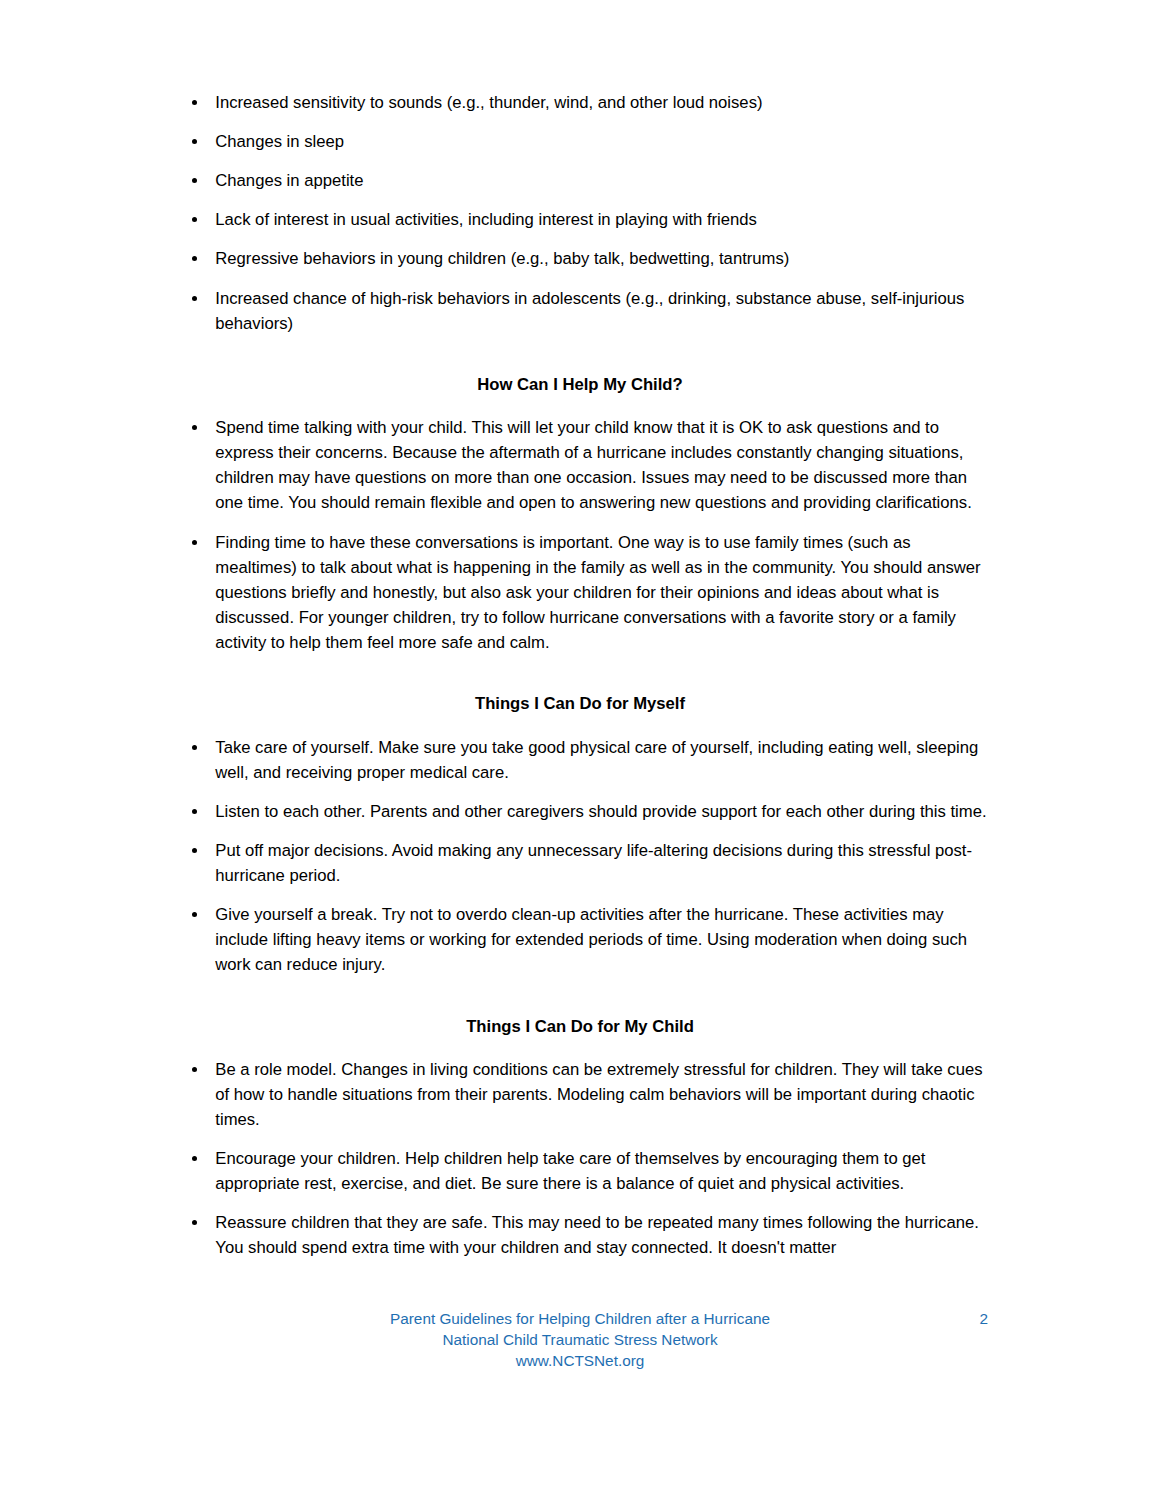Increased sensitivity to sounds (e.g., thunder, wind, and other loud noises)
Changes in sleep
Changes in appetite
Lack of interest in usual activities, including interest in playing with friends
Regressive behaviors in young children (e.g., baby talk, bedwetting, tantrums)
Increased chance of high-risk behaviors in adolescents (e.g., drinking, substance abuse, self-injurious behaviors)
How Can I Help My Child?
Spend time talking with your child. This will let your child know that it is OK to ask questions and to express their concerns. Because the aftermath of a hurricane includes constantly changing situations, children may have questions on more than one occasion. Issues may need to be discussed more than one time. You should remain flexible and open to answering new questions and providing clarifications.
Finding time to have these conversations is important. One way is to use family times (such as mealtimes) to talk about what is happening in the family as well as in the community. You should answer questions briefly and honestly, but also ask your children for their opinions and ideas about what is discussed. For younger children, try to follow hurricane conversations with a favorite story or a family activity to help them feel more safe and calm.
Things I Can Do for Myself
Take care of yourself. Make sure you take good physical care of yourself, including eating well, sleeping well, and receiving proper medical care.
Listen to each other. Parents and other caregivers should provide support for each other during this time.
Put off major decisions. Avoid making any unnecessary life-altering decisions during this stressful post-hurricane period.
Give yourself a break. Try not to overdo clean-up activities after the hurricane. These activities may include lifting heavy items or working for extended periods of time. Using moderation when doing such work can reduce injury.
Things I Can Do for My Child
Be a role model. Changes in living conditions can be extremely stressful for children. They will take cues of how to handle situations from their parents. Modeling calm behaviors will be important during chaotic times.
Encourage your children. Help children help take care of themselves by encouraging them to get appropriate rest, exercise, and diet. Be sure there is a balance of quiet and physical activities.
Reassure children that they are safe. This may need to be repeated many times following the hurricane. You should spend extra time with your children and stay connected. It doesn't matter
Parent Guidelines for Helping Children after a Hurricane
National Child Traumatic Stress Network
www.NCTSNet.org 2